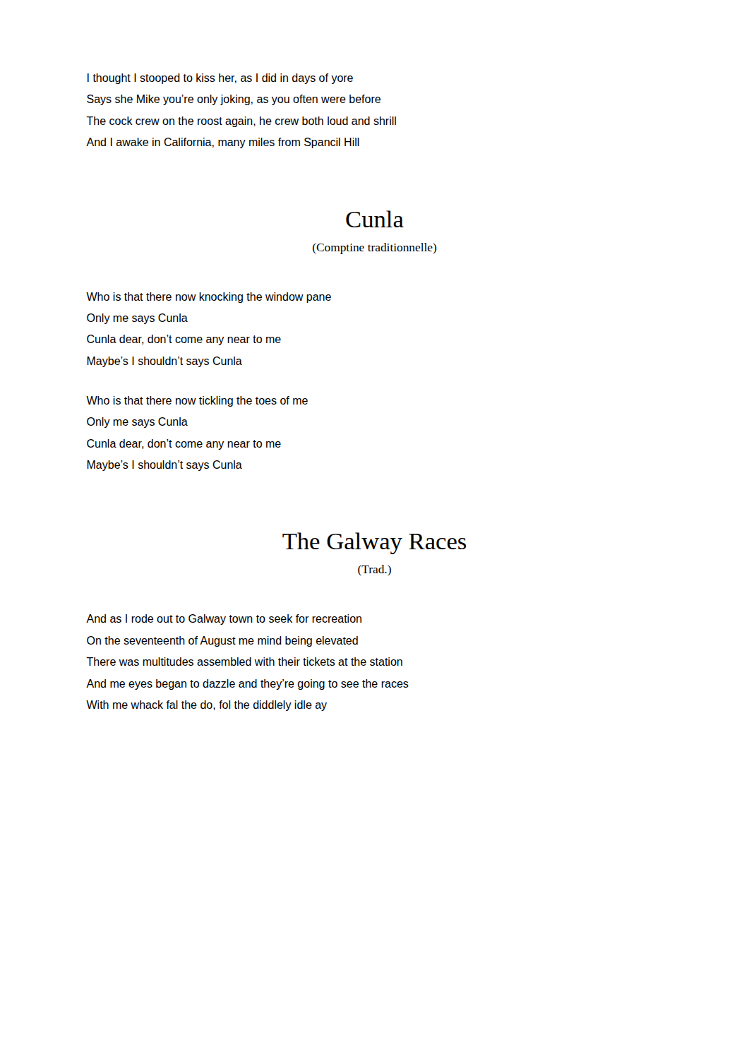I thought I stooped to kiss her, as I did in days of yore
Says she Mike you’re only joking, as you often were before
The cock crew on the roost again, he crew both loud and shrill
And I awake in California, many miles from Spancil Hill
Cunla
(Comptine traditionnelle)
Who is that there now knocking the window pane
Only me says Cunla
Cunla dear, don’t come any near to me
Maybe’s I shouldn’t says Cunla
Who is that there now tickling the toes of me
Only me says Cunla
Cunla dear, don’t come any near to me
Maybe’s I shouldn’t says Cunla
The Galway Races
(Trad.)
And as I rode out to Galway town to seek for recreation
On the seventeenth of August me mind being elevated
There was multitudes assembled with their tickets at the station
And me eyes began to dazzle and they’re going to see the races
With me whack fal the do, fol the diddlely idle ay